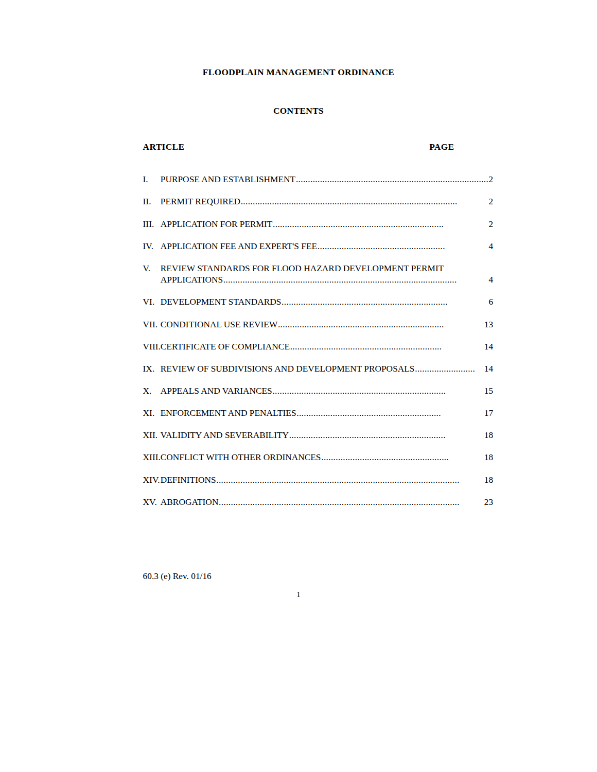FLOODPLAIN MANAGEMENT ORDINANCE
CONTENTS
ARTICLE PAGE
| I. | PURPOSE AND ESTABLISHMENT ................................................................................ 2 |
| II. | PERMIT REQUIRED .......................................................................................... 2 |
| III. | APPLICATION FOR PERMIT ....................................................................... 2 |
| IV. | APPLICATION FEE AND EXPERT'S FEE ..................................................... 4 |
| V. | REVIEW STANDARDS FOR FLOOD HAZARD DEVELOPMENT PERMIT APPLICATIONS ................................................................................................. 4 |
| VI. | DEVELOPMENT STANDARDS ..................................................................... 6 |
| VII. | CONDITIONAL USE REVIEW ..................................................................... 13 |
| VIII. | CERTIFICATE OF COMPLIANCE ............................................................... 14 |
| IX. | REVIEW OF SUBDIVISIONS AND DEVELOPMENT PROPOSALS ......................... 14 |
| X. | APPEALS AND VARIANCES ........................................................................ 15 |
| XI. | ENFORCEMENT AND PENALTIES ............................................................ 17 |
| XII. | VALIDITY AND SEVERABILITY ................................................................. 18 |
| XIII. | CONFLICT WITH OTHER ORDINANCES ..................................................... 18 |
| XIV. | DEFINITIONS ..................................................................................................... 18 |
| XV. | ABROGATION .................................................................................................... 23 |
60.3 (e) Rev. 01/16
1